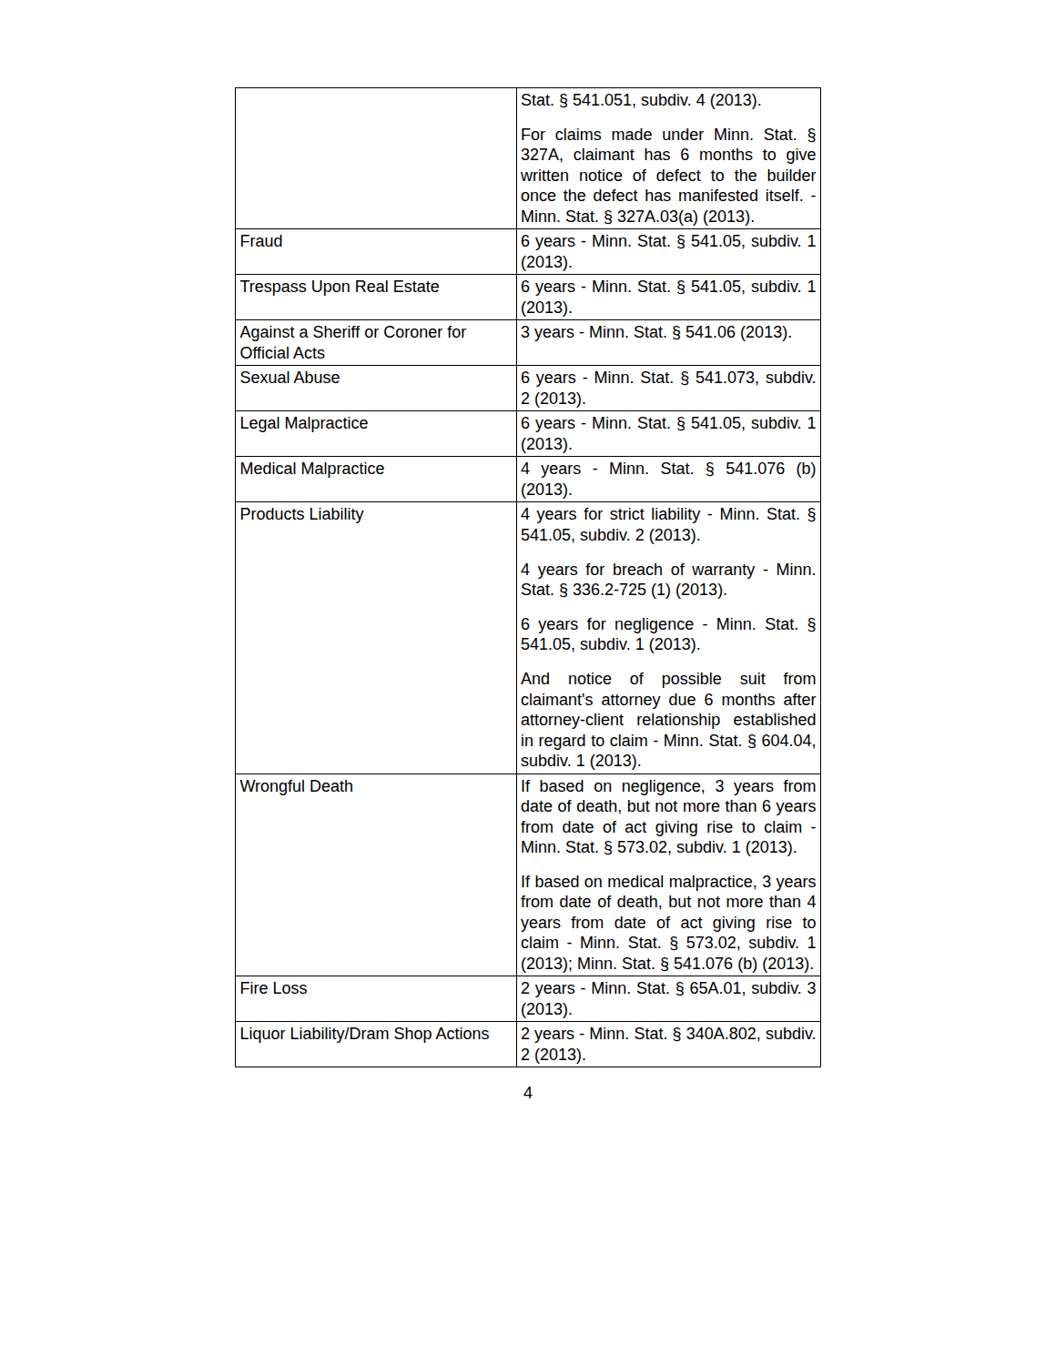| | Stat. § 541.051, subdiv. 4 (2013). For claims made under Minn. Stat. § 327A, claimant has 6 months to give written notice of defect to the builder once the defect has manifested itself. - Minn. Stat. § 327A.03(a) (2013). |
| Fraud | 6 years - Minn. Stat. § 541.05, subdiv. 1 (2013). |
| Trespass Upon Real Estate | 6 years - Minn. Stat. § 541.05, subdiv. 1 (2013). |
| Against a Sheriff or Coroner for Official Acts | 3 years - Minn. Stat. § 541.06 (2013). |
| Sexual Abuse | 6 years - Minn. Stat. § 541.073, subdiv. 2 (2013). |
| Legal Malpractice | 6 years - Minn. Stat. § 541.05, subdiv. 1 (2013). |
| Medical Malpractice | 4 years - Minn. Stat. § 541.076 (b) (2013). |
| Products Liability | 4 years for strict liability - Minn. Stat. § 541.05, subdiv. 2 (2013). 4 years for breach of warranty - Minn. Stat. § 336.2-725 (1) (2013). 6 years for negligence - Minn. Stat. § 541.05, subdiv. 1 (2013). And notice of possible suit from claimant's attorney due 6 months after attorney-client relationship established in regard to claim - Minn. Stat. § 604.04, subdiv. 1 (2013). |
| Wrongful Death | If based on negligence, 3 years from date of death, but not more than 6 years from date of act giving rise to claim - Minn. Stat. § 573.02, subdiv. 1 (2013). If based on medical malpractice, 3 years from date of death, but not more than 4 years from date of act giving rise to claim - Minn. Stat. § 573.02, subdiv. 1 (2013); Minn. Stat. § 541.076 (b) (2013). |
| Fire Loss | 2 years - Minn. Stat. § 65A.01, subdiv. 3 (2013). |
| Liquor Liability/Dram Shop Actions | 2 years - Minn. Stat. § 340A.802, subdiv. 2 (2013). |
4